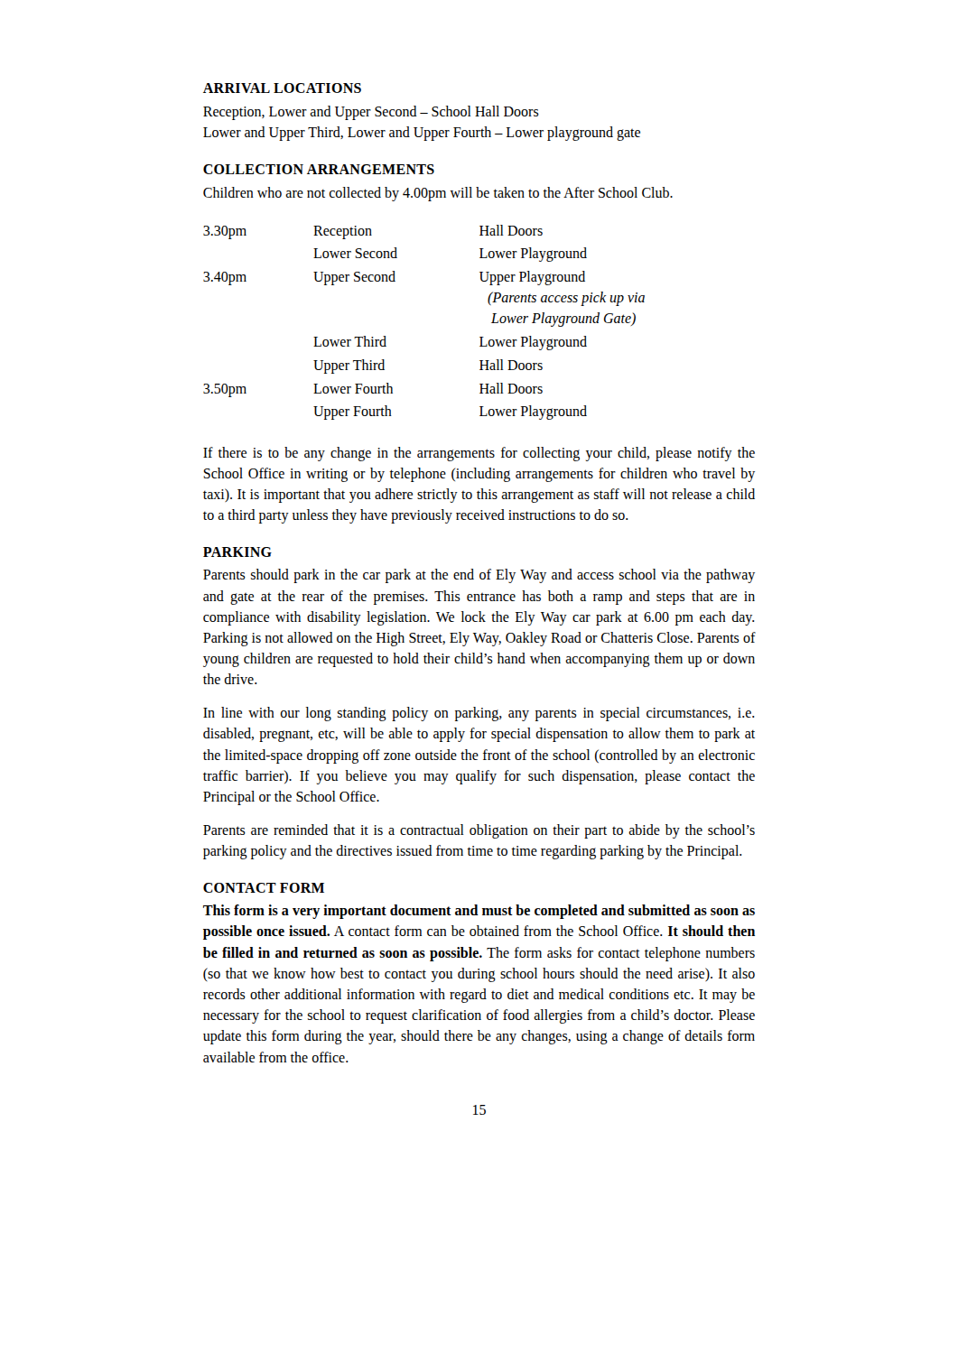Arrival Locations
Reception, Lower and Upper Second – School Hall Doors
Lower and Upper Third, Lower and Upper Fourth – Lower playground gate
Collection Arrangements
Children who are not collected by 4.00pm will be taken to the After School Club.
| 3.30pm | Reception | Hall Doors |
| | Lower Second | Lower Playground |
| 3.40pm | Upper Second | Upper Playground (Parents access pick up via Lower Playground Gate) |
| | Lower Third | Lower Playground |
| | Upper Third | Hall Doors |
| 3.50pm | Lower Fourth | Hall Doors |
| | Upper Fourth | Lower Playground |
If there is to be any change in the arrangements for collecting your child, please notify the School Office in writing or by telephone (including arrangements for children who travel by taxi). It is important that you adhere strictly to this arrangement as staff will not release a child to a third party unless they have previously received instructions to do so.
Parking
Parents should park in the car park at the end of Ely Way and access school via the pathway and gate at the rear of the premises. This entrance has both a ramp and steps that are in compliance with disability legislation. We lock the Ely Way car park at 6.00 pm each day. Parking is not allowed on the High Street, Ely Way, Oakley Road or Chatteris Close. Parents of young children are requested to hold their child’s hand when accompanying them up or down the drive.
In line with our long standing policy on parking, any parents in special circumstances, i.e. disabled, pregnant, etc, will be able to apply for special dispensation to allow them to park at the limited-space dropping off zone outside the front of the school (controlled by an electronic traffic barrier). If you believe you may qualify for such dispensation, please contact the Principal or the School Office.
Parents are reminded that it is a contractual obligation on their part to abide by the school’s parking policy and the directives issued from time to time regarding parking by the Principal.
Contact Form
This form is a very important document and must be completed and submitted as soon as possible once issued. A contact form can be obtained from the School Office. It should then be filled in and returned as soon as possible. The form asks for contact telephone numbers (so that we know how best to contact you during school hours should the need arise). It also records other additional information with regard to diet and medical conditions etc. It may be necessary for the school to request clarification of food allergies from a child’s doctor. Please update this form during the year, should there be any changes, using a change of details form available from the office.
15